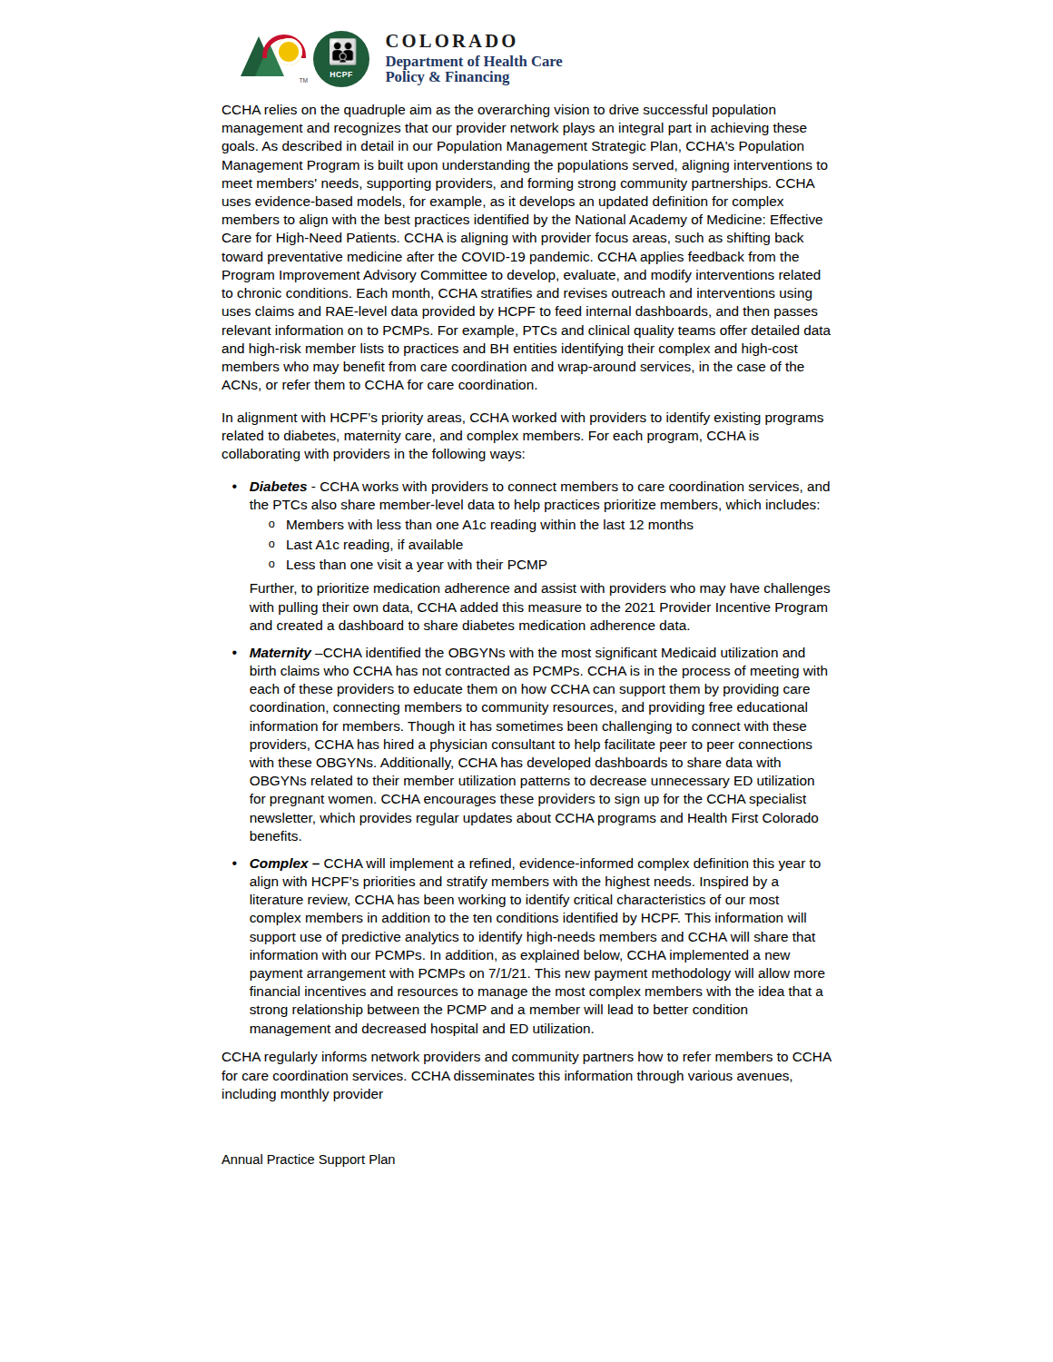TM
👪
HCPF
COLORADO
Department of Health Care
Policy & Financing
CCHA relies on the quadruple aim as the overarching vision to drive successful population management and recognizes that our provider network plays an integral part in achieving these goals. As described in detail in our Population Management Strategic Plan, CCHA's Population Management Program is built upon understanding the populations served, aligning interventions to meet members' needs, supporting providers, and forming strong community partnerships. CCHA uses evidence-based models, for example, as it develops an updated definition for complex members to align with the best practices identified by the National Academy of Medicine: Effective Care for High-Need Patients. CCHA is aligning with provider focus areas, such as shifting back toward preventative medicine after the COVID-19 pandemic. CCHA applies feedback from the Program Improvement Advisory Committee to develop, evaluate, and modify interventions related to chronic conditions. Each month, CCHA stratifies and revises outreach and interventions using uses claims and RAE-level data provided by HCPF to feed internal dashboards, and then passes relevant information on to PCMPs. For example, PTCs and clinical quality teams offer detailed data and high-risk member lists to practices and BH entities identifying their complex and high-cost members who may benefit from care coordination and wrap-around services, in the case of the ACNs, or refer them to CCHA for care coordination.
In alignment with HCPF’s priority areas, CCHA worked with providers to identify existing programs related to diabetes, maternity care, and complex members. For each program, CCHA is collaborating with providers in the following ways:
Diabetes - CCHA works with providers to connect members to care coordination services, and the PTCs also share member-level data to help practices prioritize members, which includes:
Members with less than one A1c reading within the last 12 months
Last A1c reading, if available
Less than one visit a year with their PCMP
Further, to prioritize medication adherence and assist with providers who may have challenges with pulling their own data, CCHA added this measure to the 2021 Provider Incentive Program and created a dashboard to share diabetes medication adherence data.
Maternity –CCHA identified the OBGYNs with the most significant Medicaid utilization and birth claims who CCHA has not contracted as PCMPs. CCHA is in the process of meeting with each of these providers to educate them on how CCHA can support them by providing care coordination, connecting members to community resources, and providing free educational information for members. Though it has sometimes been challenging to connect with these providers, CCHA has hired a physician consultant to help facilitate peer to peer connections with these OBGYNs. Additionally, CCHA has developed dashboards to share data with OBGYNs related to their member utilization patterns to decrease unnecessary ED utilization for pregnant women. CCHA encourages these providers to sign up for the CCHA specialist newsletter, which provides regular updates about CCHA programs and Health First Colorado benefits.
Complex – CCHA will implement a refined, evidence-informed complex definition this year to align with HCPF’s priorities and stratify members with the highest needs. Inspired by a literature review, CCHA has been working to identify critical characteristics of our most complex members in addition to the ten conditions identified by HCPF. This information will support use of predictive analytics to identify high-needs members and CCHA will share that information with our PCMPs. In addition, as explained below, CCHA implemented a new payment arrangement with PCMPs on 7/1/21. This new payment methodology will allow more financial incentives and resources to manage the most complex members with the idea that a strong relationship between the PCMP and a member will lead to better condition management and decreased hospital and ED utilization.
CCHA regularly informs network providers and community partners how to refer members to CCHA for care coordination services. CCHA disseminates this information through various avenues, including monthly provider
Annual Practice Support Plan